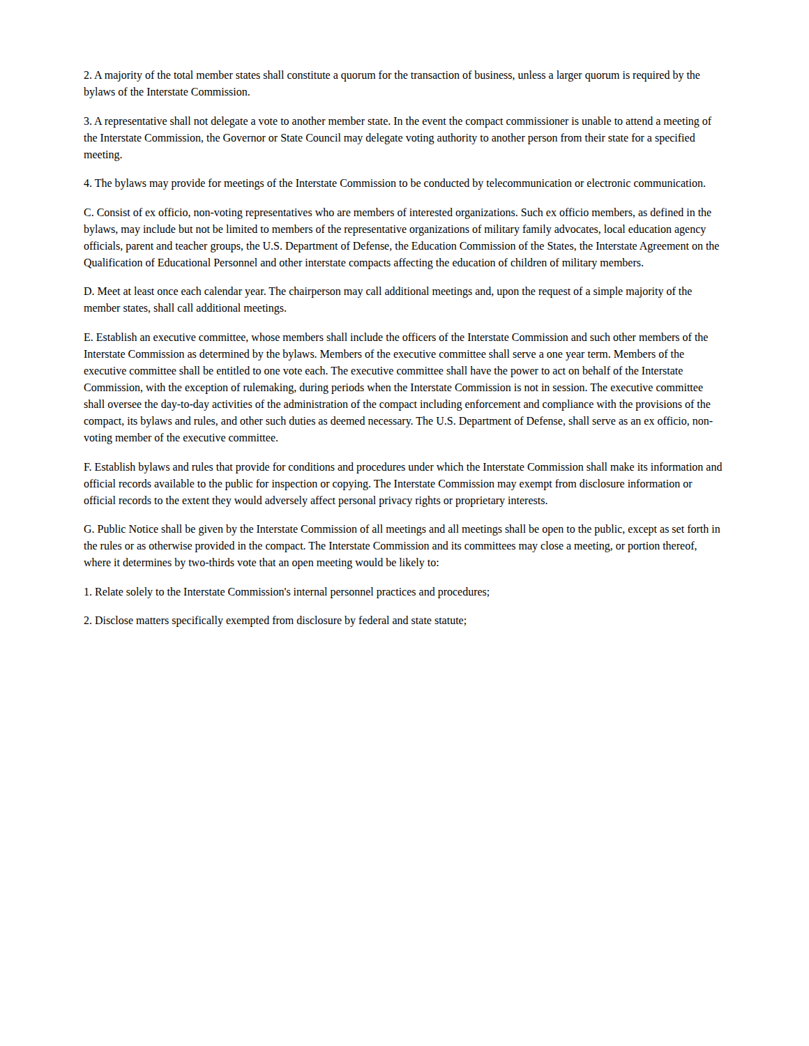2. A majority of the total member states shall constitute a quorum for the transaction of business, unless a larger quorum is required by the bylaws of the Interstate Commission.
3. A representative shall not delegate a vote to another member state. In the event the compact commissioner is unable to attend a meeting of the Interstate Commission, the Governor or State Council may delegate voting authority to another person from their state for a specified meeting.
4. The bylaws may provide for meetings of the Interstate Commission to be conducted by telecommunication or electronic communication.
C. Consist of ex officio, non-voting representatives who are members of interested organizations. Such ex officio members, as defined in the bylaws, may include but not be limited to members of the representative organizations of military family advocates, local education agency officials, parent and teacher groups, the U.S. Department of Defense, the Education Commission of the States, the Interstate Agreement on the Qualification of Educational Personnel and other interstate compacts affecting the education of children of military members.
D. Meet at least once each calendar year. The chairperson may call additional meetings and, upon the request of a simple majority of the member states, shall call additional meetings.
E. Establish an executive committee, whose members shall include the officers of the Interstate Commission and such other members of the Interstate Commission as determined by the bylaws. Members of the executive committee shall serve a one year term. Members of the executive committee shall be entitled to one vote each. The executive committee shall have the power to act on behalf of the Interstate Commission, with the exception of rulemaking, during periods when the Interstate Commission is not in session. The executive committee shall oversee the day-to-day activities of the administration of the compact including enforcement and compliance with the provisions of the compact, its bylaws and rules, and other such duties as deemed necessary. The U.S. Department of Defense, shall serve as an ex officio, non-voting member of the executive committee.
F. Establish bylaws and rules that provide for conditions and procedures under which the Interstate Commission shall make its information and official records available to the public for inspection or copying. The Interstate Commission may exempt from disclosure information or official records to the extent they would adversely affect personal privacy rights or proprietary interests.
G. Public Notice shall be given by the Interstate Commission of all meetings and all meetings shall be open to the public, except as set forth in the rules or as otherwise provided in the compact. The Interstate Commission and its committees may close a meeting, or portion thereof, where it determines by two-thirds vote that an open meeting would be likely to:
1. Relate solely to the Interstate Commission's internal personnel practices and procedures;
2. Disclose matters specifically exempted from disclosure by federal and state statute;